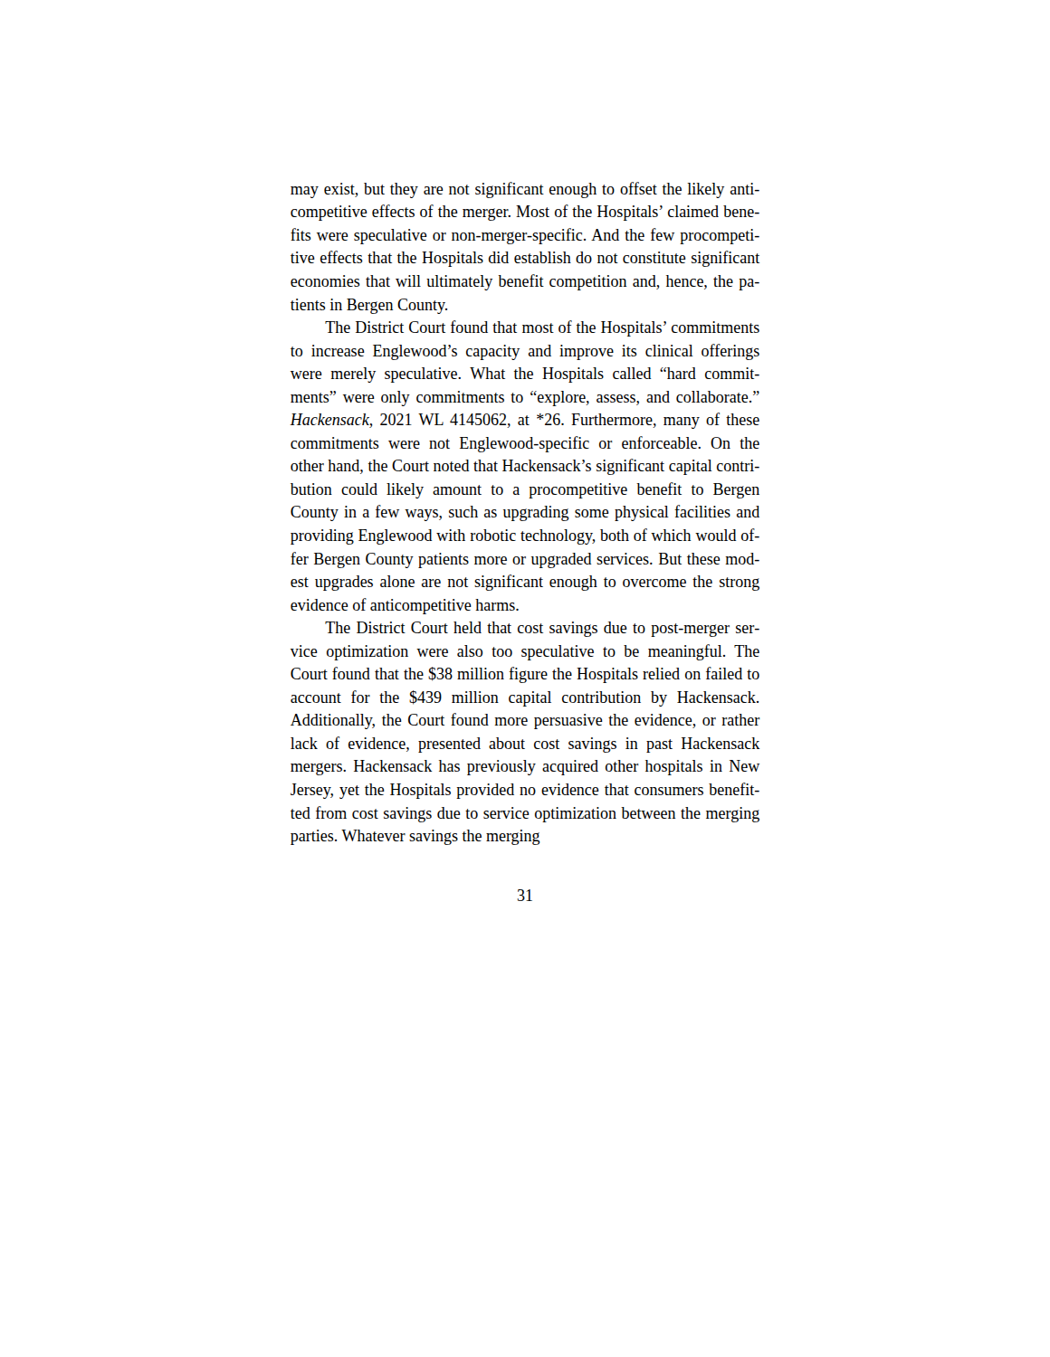may exist, but they are not significant enough to offset the likely anticompetitive effects of the merger. Most of the Hospitals’ claimed benefits were speculative or non-merger-specific. And the few procompetitive effects that the Hospitals did establish do not constitute significant economies that will ultimately benefit competition and, hence, the patients in Bergen County.
The District Court found that most of the Hospitals’ commitments to increase Englewood’s capacity and improve its clinical offerings were merely speculative. What the Hospitals called “hard commitments” were only commitments to “explore, assess, and collaborate.” Hackensack, 2021 WL 4145062, at *26. Furthermore, many of these commitments were not Englewood-specific or enforceable. On the other hand, the Court noted that Hackensack’s significant capital contribution could likely amount to a procompetitive benefit to Bergen County in a few ways, such as upgrading some physical facilities and providing Englewood with robotic technology, both of which would offer Bergen County patients more or upgraded services. But these modest upgrades alone are not significant enough to overcome the strong evidence of anticompetitive harms.
The District Court held that cost savings due to post-merger service optimization were also too speculative to be meaningful. The Court found that the $38 million figure the Hospitals relied on failed to account for the $439 million capital contribution by Hackensack. Additionally, the Court found more persuasive the evidence, or rather lack of evidence, presented about cost savings in past Hackensack mergers. Hackensack has previously acquired other hospitals in New Jersey, yet the Hospitals provided no evidence that consumers benefitted from cost savings due to service optimization between the merging parties. Whatever savings the merging
31